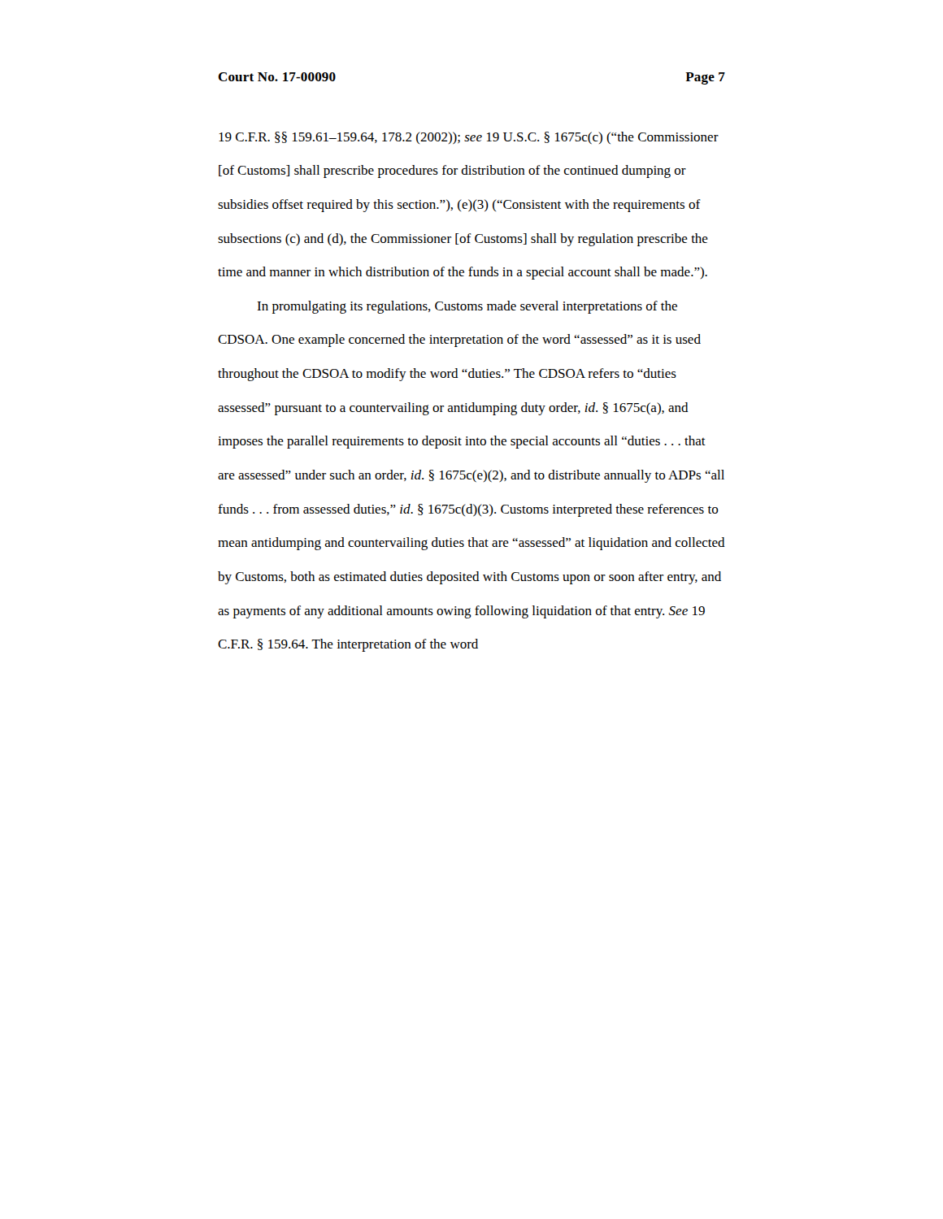Court No. 17-00090 Page 7
19 C.F.R. §§ 159.61–159.64, 178.2 (2002)); see 19 U.S.C. § 1675c(c) (“the Commissioner [of Customs] shall prescribe procedures for distribution of the continued dumping or subsidies offset required by this section.”), (e)(3) (“Consistent with the requirements of subsections (c) and (d), the Commissioner [of Customs] shall by regulation prescribe the time and manner in which distribution of the funds in a special account shall be made.”).
In promulgating its regulations, Customs made several interpretations of the CDSOA. One example concerned the interpretation of the word “assessed” as it is used throughout the CDSOA to modify the word “duties.” The CDSOA refers to “duties assessed” pursuant to a countervailing or antidumping duty order, id. § 1675c(a), and imposes the parallel requirements to deposit into the special accounts all “duties . . . that are assessed” under such an order, id. § 1675c(e)(2), and to distribute annually to ADPs “all funds . . . from assessed duties,” id. § 1675c(d)(3). Customs interpreted these references to mean antidumping and countervailing duties that are “assessed” at liquidation and collected by Customs, both as estimated duties deposited with Customs upon or soon after entry, and as payments of any additional amounts owing following liquidation of that entry. See 19 C.F.R. § 159.64. The interpretation of the word